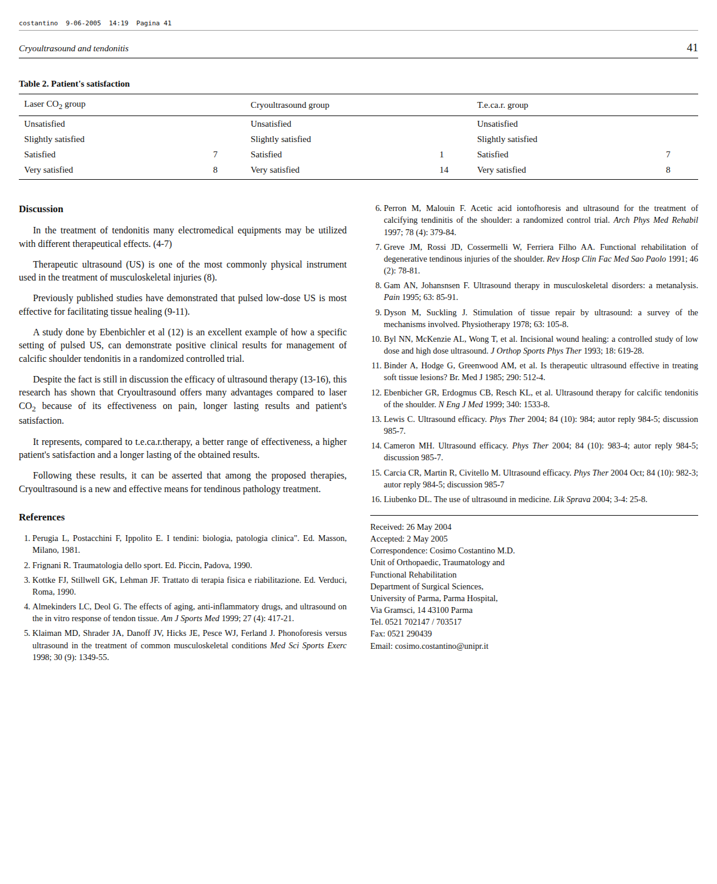costantino 9-06-2005 14:19 Pagina 41
Cryoultrasound and tendonitis 41
Table 2. Patient's satisfaction
| Laser CO 2 group | Cryoultrasound group | T.e.ca.r. group |
| --- | --- | --- |
| Unsatisfied | | Unsatisfied | | Unsatisfied | |
| Slightly satisfied | | Slightly satisfied | | Slightly satisfied | |
| Satisfied | 7 | Satisfied | 1 | Satisfied | 7 |
| Very satisfied | 8 | Very satisfied | 14 | Very satisfied | 8 |
Discussion
In the treatment of tendonitis many electromedical equipments may be utilized with different therapeutical effects. (4-7)
Therapeutic ultrasound (US) is one of the most commonly physical instrument used in the treatment of musculoskeletal injuries (8).
Previously published studies have demonstrated that pulsed low-dose US is most effective for facilitating tissue healing (9-11).
A study done by Ebenbichler et al (12) is an excellent example of how a specific setting of pulsed US, can demonstrate positive clinical results for management of calcific shoulder tendonitis in a randomized controlled trial.
Despite the fact is still in discussion the efficacy of ultrasound therapy (13-16), this research has shown that Cryoultrasound offers many advantages compared to laser CO2 because of its effectiveness on pain, longer lasting results and patient's satisfaction.
It represents, compared to t.e.ca.r.therapy, a better range of effectiveness, a higher patient's satisfaction and a longer lasting of the obtained results.
Following these results, it can be asserted that among the proposed therapies, Cryoultrasound is a new and effective means for tendinous pathology treatment.
References
Perugia L, Postacchini F, Ippolito E. I tendini: biologia, patologia clinica". Ed. Masson, Milano, 1981.
Frignani R. Traumatologia dello sport. Ed. Piccin, Padova, 1990.
Kottke FJ, Stillwell GK, Lehman JF. Trattato di terapia fisica e riabilitazione. Ed. Verduci, Roma, 1990.
Almekinders LC, Deol G. The effects of aging, anti-inflammatory drugs, and ultrasound on the in vitro response of tendon tissue. Am J Sports Med 1999; 27 (4): 417-21.
Klaiman MD, Shrader JA, Danoff JV, Hicks JE, Pesce WJ, Ferland J. Phonoforesis versus ultrasound in the treatment of common musculoskeletal conditions Med Sci Sports Exerc 1998; 30 (9): 1349-55.
Perron M, Malouin F. Acetic acid iontofhoresis and ultrasound for the treatment of calcifying tendinitis of the shoulder: a randomized control trial. Arch Phys Med Rehabil 1997; 78 (4): 379-84.
Greve JM, Rossi JD, Cossermelli W, Ferriera Filho AA. Functional rehabilitation of degenerative tendinous injuries of the shoulder. Rev Hosp Clin Fac Med Sao Paolo 1991; 46 (2): 78-81.
Gam AN, Johansnsen F. Ultrasound therapy in musculoskeletal disorders: a metanalysis. Pain 1995; 63: 85-91.
Dyson M, Suckling J. Stimulation of tissue repair by ultrasound: a survey of the mechanisms involved. Physiotherapy 1978; 63: 105-8.
Byl NN, McKenzie AL, Wong T, et al. Incisional wound healing: a controlled study of low dose and high dose ultrasound. J Orthop Sports Phys Ther 1993; 18: 619-28.
Binder A, Hodge G, Greenwood AM, et al. Is therapeutic ultrasound effective in treating soft tissue lesions? Br. Med J 1985; 290: 512-4.
Ebenbicher GR, Erdogmus CB, Resch KL, et al. Ultrasound therapy for calcific tendonitis of the shoulder. N Eng J Med 1999; 340: 1533-8.
Lewis C. Ultrasound efficacy. Phys Ther 2004; 84 (10): 984; autor reply 984-5; discussion 985-7.
Cameron MH. Ultrasound efficacy. Phys Ther 2004; 84 (10): 983-4; autor reply 984-5; discussion 985-7.
Carcia CR, Martin R, Civitello M. Ultrasound efficacy. Phys Ther 2004 Oct; 84 (10): 982-3; autor reply 984-5; discussion 985-7
Liubenko DL. The use of ultrasound in medicine. Lik Sprava 2004; 3-4: 25-8.
Received: 26 May 2004
Accepted: 2 May 2005
Correspondence: Cosimo Costantino M.D.
Unit of Orthopaedic, Traumatology and
Functional Rehabilitation
Department of Surgical Sciences,
University of Parma, Parma Hospital,
Via Gramsci, 14 43100 Parma
Tel. 0521 702147 / 703517
Fax: 0521 290439
Email: cosimo.costantino@unipr.it